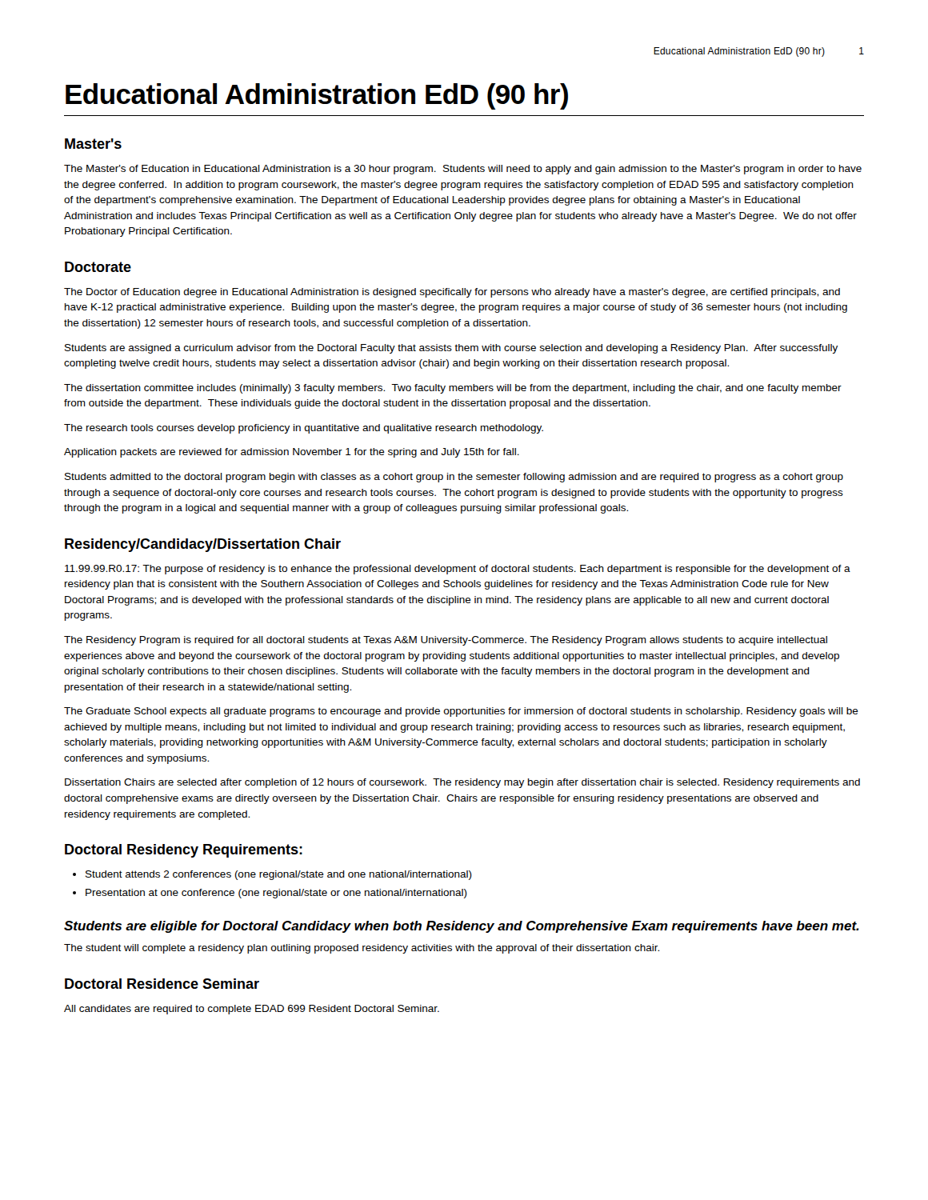Educational Administration EdD (90 hr)1
Educational Administration EdD (90 hr)
Master's
The Master's of Education in Educational Administration is a 30 hour program. Students will need to apply and gain admission to the Master's program in order to have the degree conferred. In addition to program coursework, the master's degree program requires the satisfactory completion of EDAD 595 and satisfactory completion of the department's comprehensive examination. The Department of Educational Leadership provides degree plans for obtaining a Master's in Educational Administration and includes Texas Principal Certification as well as a Certification Only degree plan for students who already have a Master's Degree. We do not offer Probationary Principal Certification.
Doctorate
The Doctor of Education degree in Educational Administration is designed specifically for persons who already have a master's degree, are certified principals, and have K-12 practical administrative experience. Building upon the master's degree, the program requires a major course of study of 36 semester hours (not including the dissertation) 12 semester hours of research tools, and successful completion of a dissertation.
Students are assigned a curriculum advisor from the Doctoral Faculty that assists them with course selection and developing a Residency Plan. After successfully completing twelve credit hours, students may select a dissertation advisor (chair) and begin working on their dissertation research proposal.
The dissertation committee includes (minimally) 3 faculty members. Two faculty members will be from the department, including the chair, and one faculty member from outside the department. These individuals guide the doctoral student in the dissertation proposal and the dissertation.
The research tools courses develop proficiency in quantitative and qualitative research methodology.
Application packets are reviewed for admission November 1 for the spring and July 15th for fall.
Students admitted to the doctoral program begin with classes as a cohort group in the semester following admission and are required to progress as a cohort group through a sequence of doctoral-only core courses and research tools courses. The cohort program is designed to provide students with the opportunity to progress through the program in a logical and sequential manner with a group of colleagues pursuing similar professional goals.
Residency/Candidacy/Dissertation Chair
11.99.99.R0.17: The purpose of residency is to enhance the professional development of doctoral students. Each department is responsible for the development of a residency plan that is consistent with the Southern Association of Colleges and Schools guidelines for residency and the Texas Administration Code rule for New Doctoral Programs; and is developed with the professional standards of the discipline in mind. The residency plans are applicable to all new and current doctoral programs.
The Residency Program is required for all doctoral students at Texas A&M University-Commerce. The Residency Program allows students to acquire intellectual experiences above and beyond the coursework of the doctoral program by providing students additional opportunities to master intellectual principles, and develop original scholarly contributions to their chosen disciplines. Students will collaborate with the faculty members in the doctoral program in the development and presentation of their research in a statewide/national setting.
The Graduate School expects all graduate programs to encourage and provide opportunities for immersion of doctoral students in scholarship. Residency goals will be achieved by multiple means, including but not limited to individual and group research training; providing access to resources such as libraries, research equipment, scholarly materials, providing networking opportunities with A&M University-Commerce faculty, external scholars and doctoral students; participation in scholarly conferences and symposiums.
Dissertation Chairs are selected after completion of 12 hours of coursework. The residency may begin after dissertation chair is selected. Residency requirements and doctoral comprehensive exams are directly overseen by the Dissertation Chair. Chairs are responsible for ensuring residency presentations are observed and residency requirements are completed.
Doctoral Residency Requirements:
Student attends 2 conferences (one regional/state and one national/international)
Presentation at one conference (one regional/state or one national/international)
Students are eligible for Doctoral Candidacy when both Residency and Comprehensive Exam requirements have been met.
The student will complete a residency plan outlining proposed residency activities with the approval of their dissertation chair.
Doctoral Residence Seminar
All candidates are required to complete EDAD 699 Resident Doctoral Seminar.